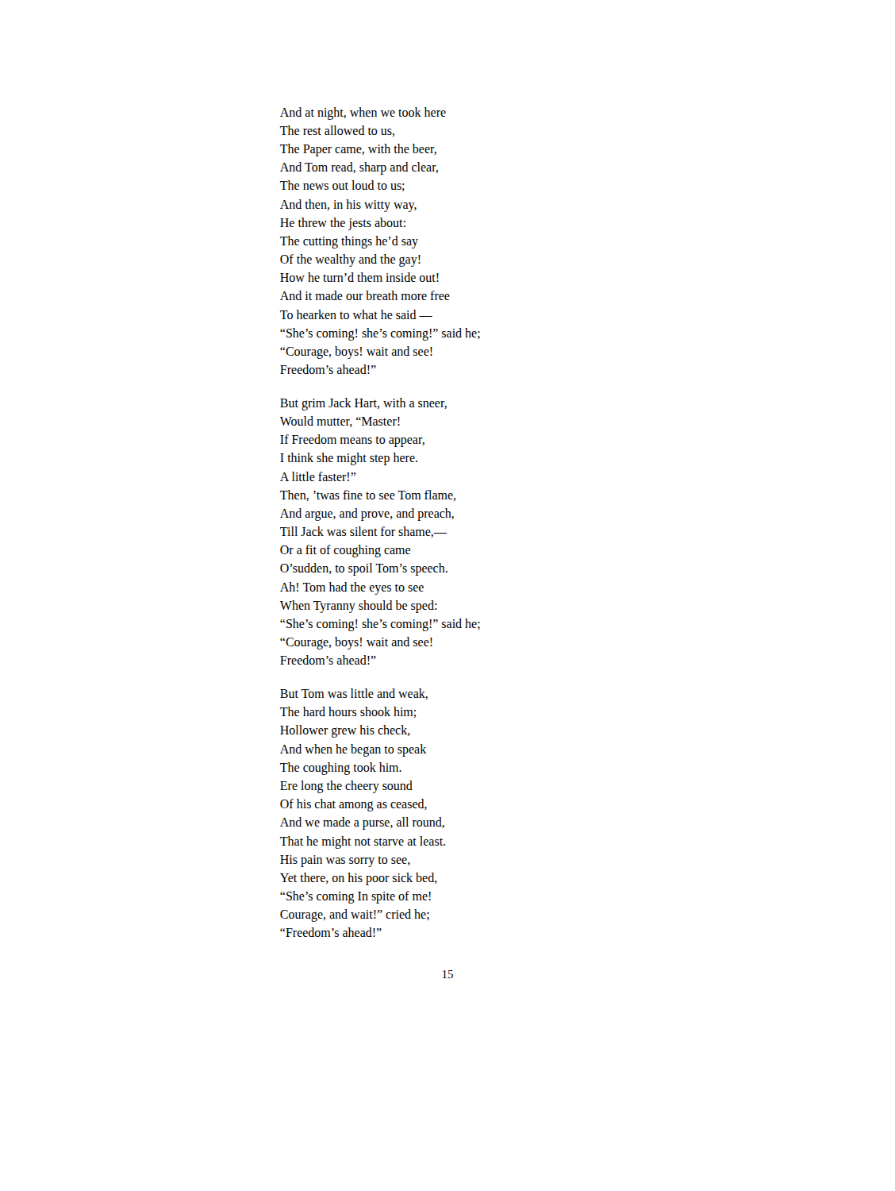And at night, when we took here
The rest allowed to us,
The Paper came, with the beer,
And Tom read, sharp and clear,
The news out loud to us;
And then, in his witty way,
He threw the jests about:
The cutting things he’d say
Of the wealthy and the gay!
How he turn’d them inside out!
And it made our breath more free
To hearken to what he said —
“She’s coming! she’s coming!” said he;
“Courage, boys! wait and see!
Freedom’s ahead!”
But grim Jack Hart, with a sneer,
Would mutter, “Master!
If Freedom means to appear,
I think she might step here.
A little faster!”
Then, ’twas fine to see Tom flame,
And argue, and prove, and preach,
Till Jack was silent for shame,—
Or a fit of coughing came
O’sudden, to spoil Tom’s speech.
Ah! Tom had the eyes to see
When Tyranny should be sped:
“She’s coming! she’s coming!” said he;
“Courage, boys! wait and see!
Freedom’s ahead!”
But Tom was little and weak,
The hard hours shook him;
Hollower grew his check,
And when he began to speak
The coughing took him.
Ere long the cheery sound
Of his chat among as ceased,
And we made a purse, all round,
That he might not starve at least.
His pain was sorry to see,
Yet there, on his poor sick bed,
“She’s coming In spite of me!
Courage, and wait!” cried he;
“Freedom’s ahead!”
15